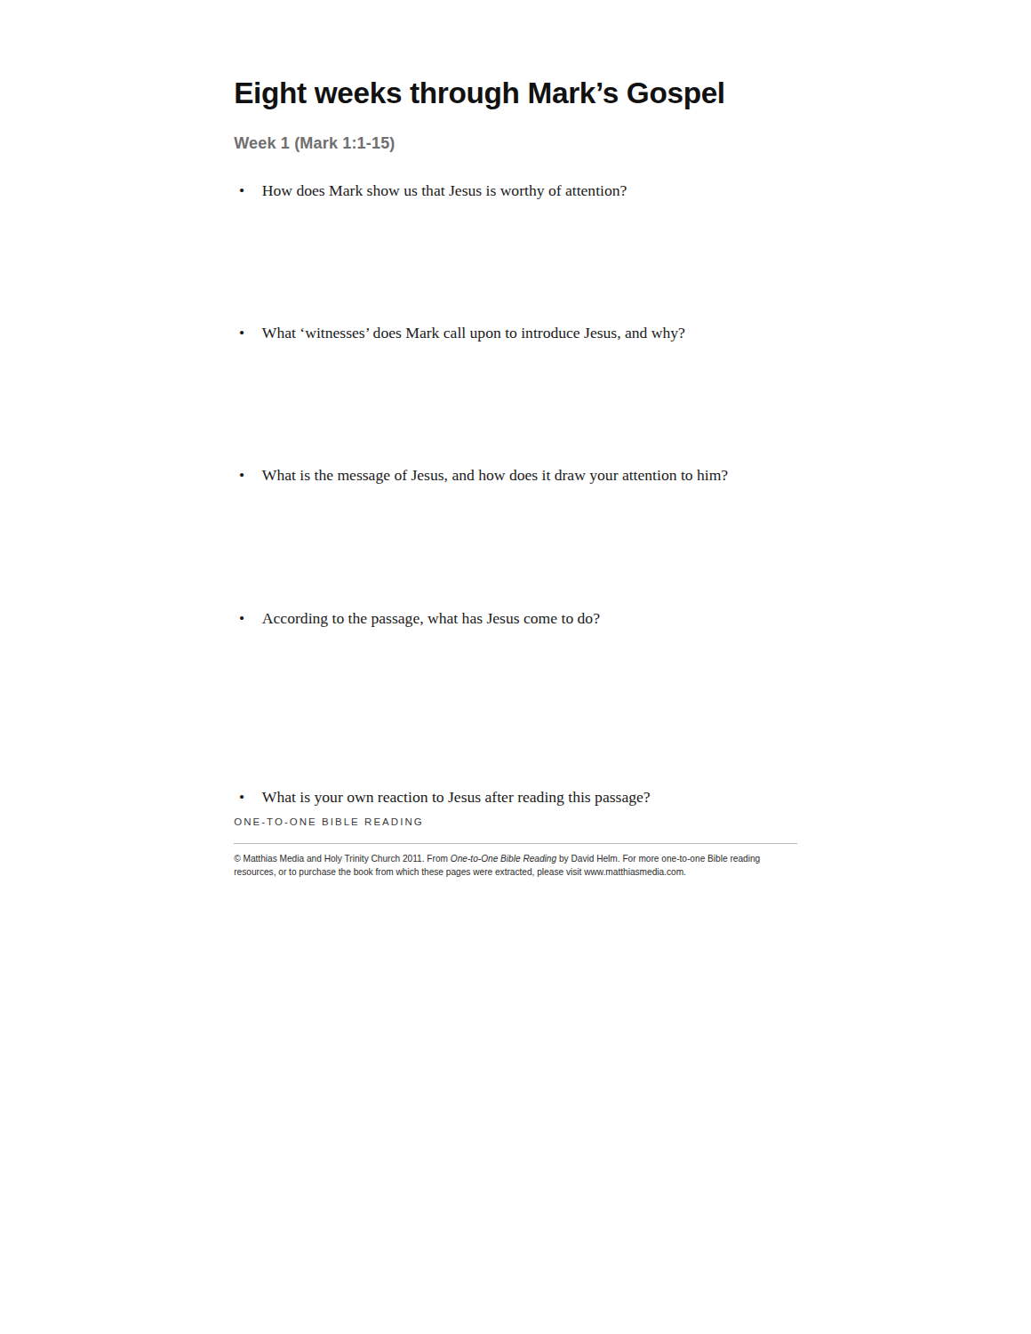Eight weeks through Mark’s Gospel
Week 1 (Mark 1:1-15)
How does Mark show us that Jesus is worthy of attention?
What ‘witnesses’ does Mark call upon to introduce Jesus, and why?
What is the message of Jesus, and how does it draw your attention to him?
According to the passage, what has Jesus come to do?
What is your own reaction to Jesus after reading this passage?
One-to-one Bible reading
© Matthias Media and Holy Trinity Church 2011. From One-to-One Bible Reading by David Helm. For more one-to-one Bible reading resources, or to purchase the book from which these pages were extracted, please visit www.matthiasmedia.com.